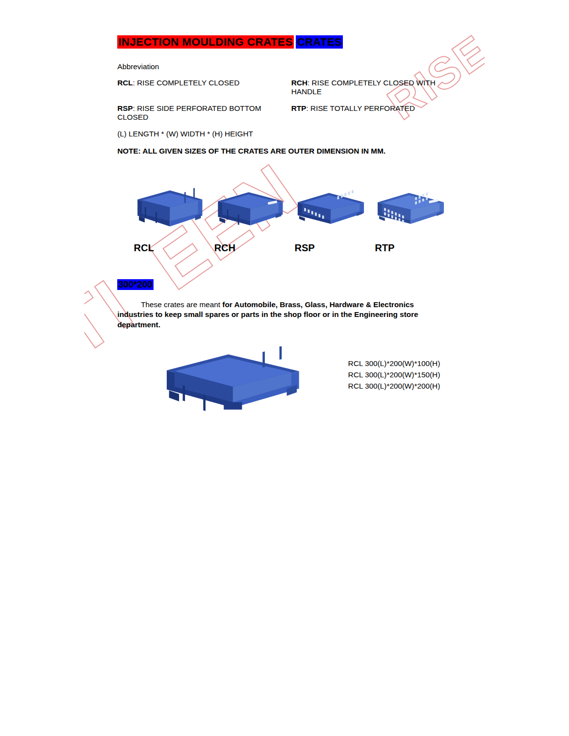RISE
TI EEN
INJECTION MOULDING CRATES
CRATES
Abbreviation
RCL: RISE COMPLETELY CLOSED
RCH: RISE COMPLETELY CLOSED WITH HANDLE
RSP: RISE SIDE PERFORATED BOTTOM CLOSED
RTP: RISE TOTALLY PERFORATED
(L) LENGTH * (W) WIDTH * (H) HEIGHT
NOTE: ALL GIVEN SIZES OF THE CRATES ARE OUTER DIMENSION IN MM.
RCL
RCH
RSP
RTP
300*200
These crates are meant for Automobile, Brass, Glass, Hardware & Electronics industries to keep small spares or parts in the shop floor or in the Engineering store department.
RCL 300(L)*200(W)*100(H)
RCL 300(L)*200(W)*150(H)
RCL 300(L)*200(W)*200(H)